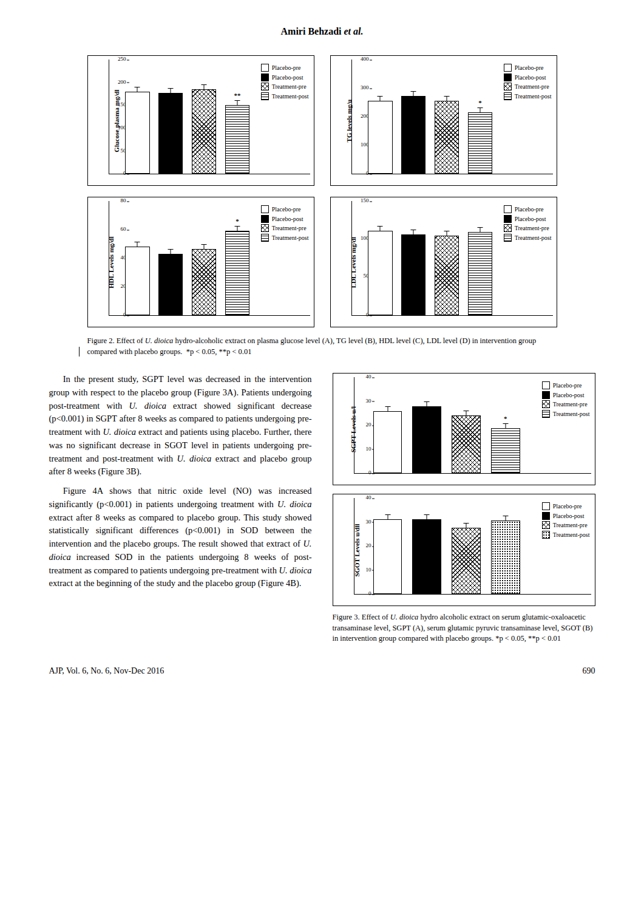Amiri Behzadi et al.
Glucose plasma mg/dl
250
200
150
100
50
0
**
Placebo-pre
Placebo-post
Treatment-pre
Treatment-post
TG levels mg/u
400
300
200
100
0
*
Placebo-pre
Placebo-post
Treatment-pre
Treatment-post
HDL Levels mg/dl
80
60
40
20
0
*
Placebo-pre
Placebo-post
Treatment-pre
Treatment-post
LDL Levels mg/dl
150
100
50
0
Placebo-pre
Placebo-post
Treatment-pre
Treatment-post
Figure 2. Effect of U. dioica hydro-alcoholic extract on plasma glucose level (A), TG level (B), HDL level (C), LDL level (D) in intervention group compared with placebo groups. *p < 0.05, **p < 0.01
In the present study, SGPT level was decreased in the intervention group with respect to the placebo group (Figure 3A). Patients undergoing post-treatment with U. dioica extract showed significant decrease (p<0.001) in SGPT after 8 weeks as compared to patients undergoing pre-treatment with U. dioica extract and patients using placebo. Further, there was no significant decrease in SGOT level in patients undergoing pre-treatment and post-treatment with U. dioica extract and placebo group after 8 weeks (Figure 3B).
Figure 4A shows that nitric oxide level (NO) was increased significantly (p<0.001) in patients undergoing treatment with U. dioica extract after 8 weeks as compared to placebo group. This study showed statistically significant differences (p<0.001) in SOD between the intervention and the placebo groups. The result showed that extract of U. dioica increased SOD in the patients undergoing 8 weeks of post-treatment as compared to patients undergoing pre-treatment with U. dioica extract at the beginning of the study and the placebo group (Figure 4B).
SGPT Levels u/l
40
30
20
10
0
*
Placebo-pre
Placebo-post
Treatment-pre
Treatment-post
SGOT Levels u/dll
40
30
20
10
0
Placebo-pre
Placebo-post
Treatment-pre
Treatment-post
Figure 3. Effect of U. dioica hydro alcoholic extract on serum glutamic-oxaloacetic transaminase level, SGPT (A), serum glutamic pyruvic transaminase level, SGOT (B) in intervention group compared with placebo groups. *p < 0.05, **p < 0.01
AJP, Vol. 6, No. 6, Nov-Dec 2016 690